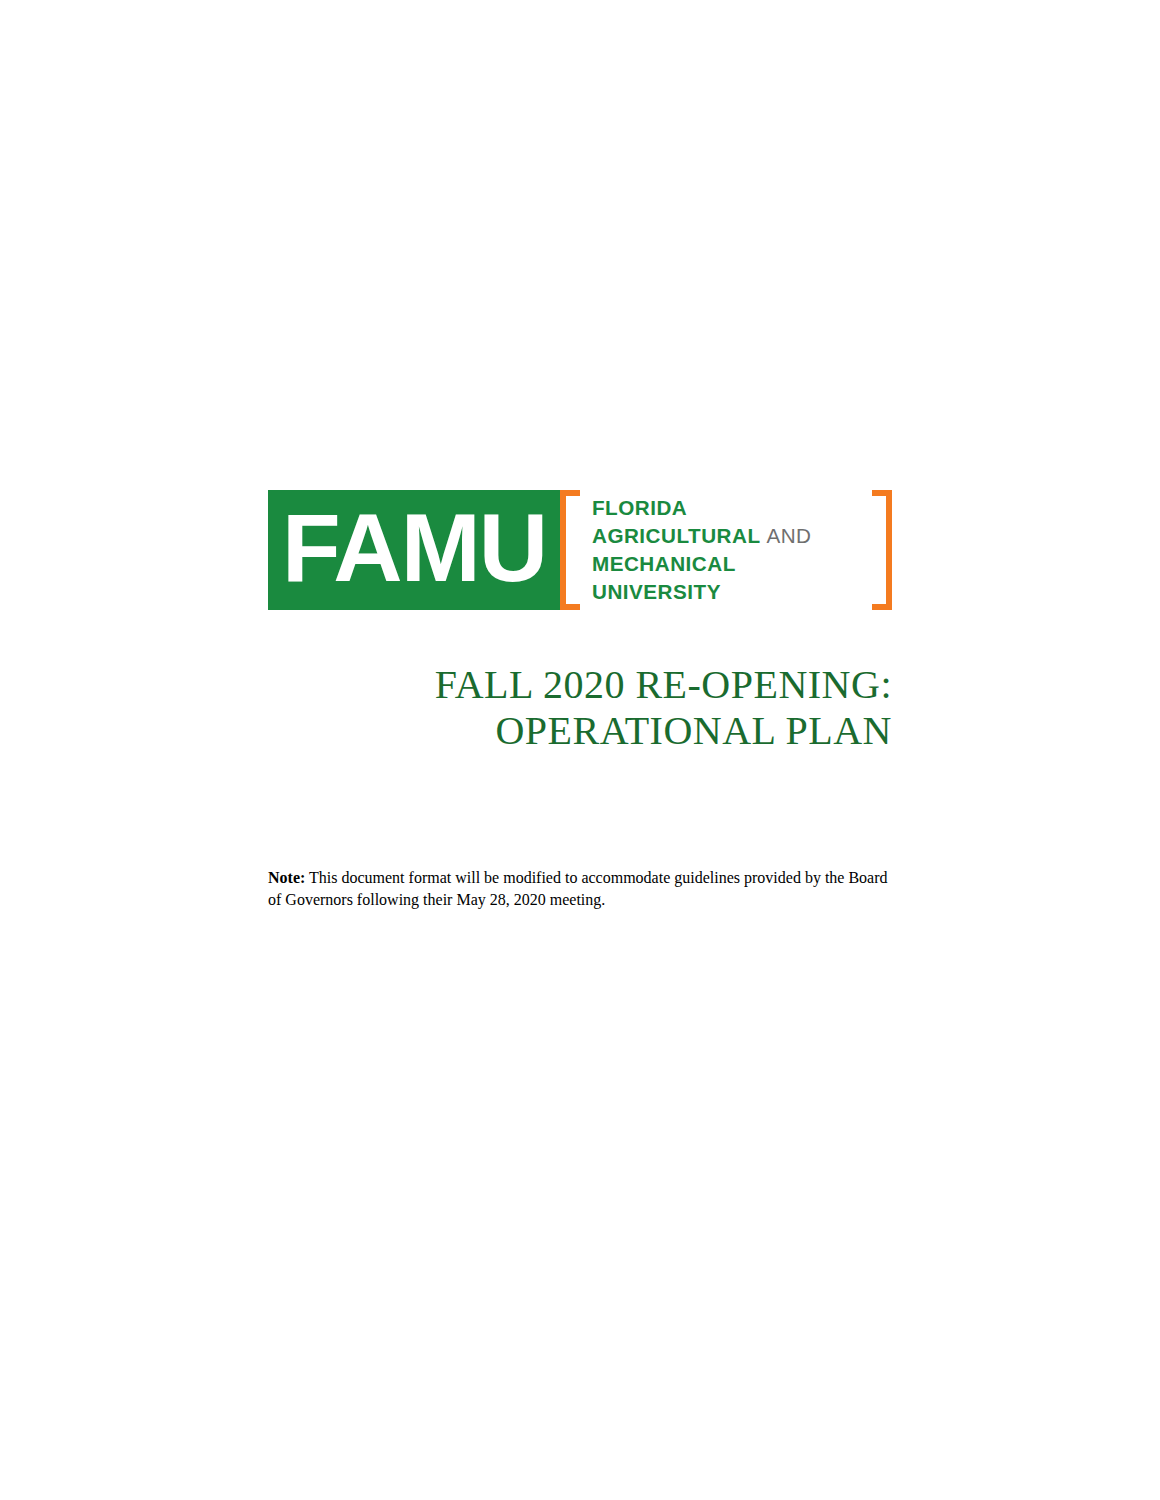FAMU
FLORIDA
AGRICULTURAL AND
MECHANICAL
UNIVERSITY
FALL 2020 RE-OPENING:
OPERATIONAL PLAN
Note: This document format will be modified to accommodate guidelines provided by the Board of Governors following their May 28, 2020 meeting.